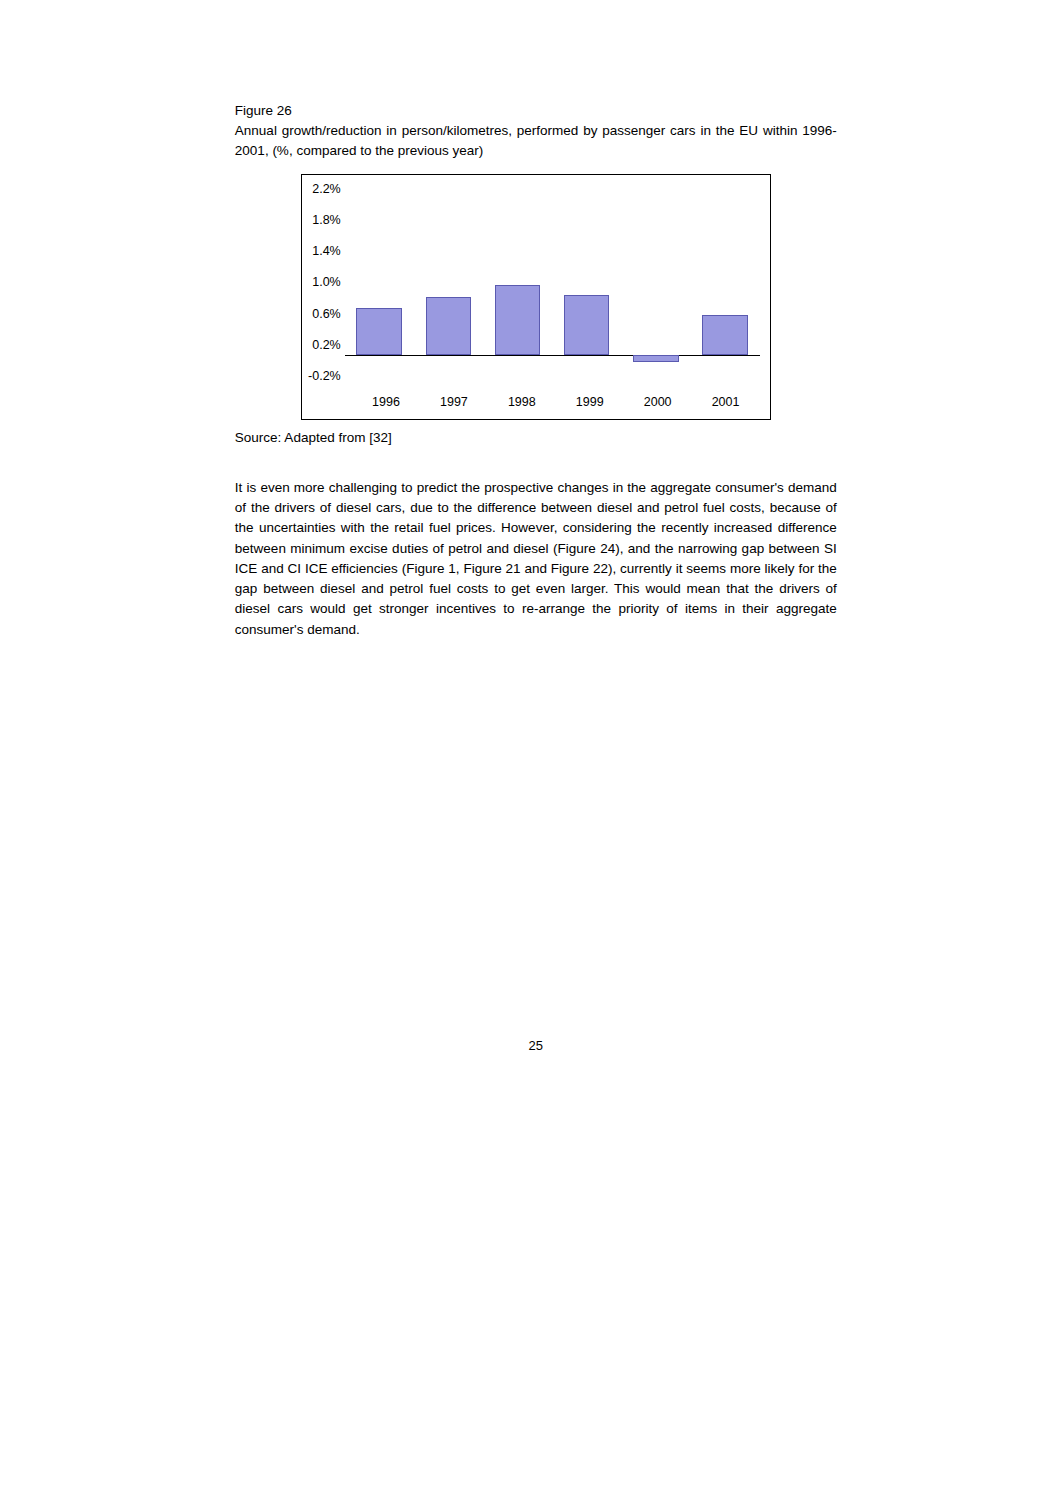Figure 26
Annual growth/reduction in person/kilometres, performed by passenger cars in the EU within 1996-2001, (%, compared to the previous year)
2.2% 1.8% 1.4% 1.0% 0.6% 0.2% -0.2%
1996 1997 1998 1999 2000 2001
Source: Adapted from [32]
It is even more challenging to predict the prospective changes in the aggregate consumer's demand of the drivers of diesel cars, due to the difference between diesel and petrol fuel costs, because of the uncertainties with the retail fuel prices. However, considering the recently increased difference between minimum excise duties of petrol and diesel (Figure 24), and the narrowing gap between SI ICE and CI ICE efficiencies (Figure 1, Figure 21 and Figure 22), currently it seems more likely for the gap between diesel and petrol fuel costs to get even larger. This would mean that the drivers of diesel cars would get stronger incentives to re-arrange the priority of items in their aggregate consumer's demand.
25